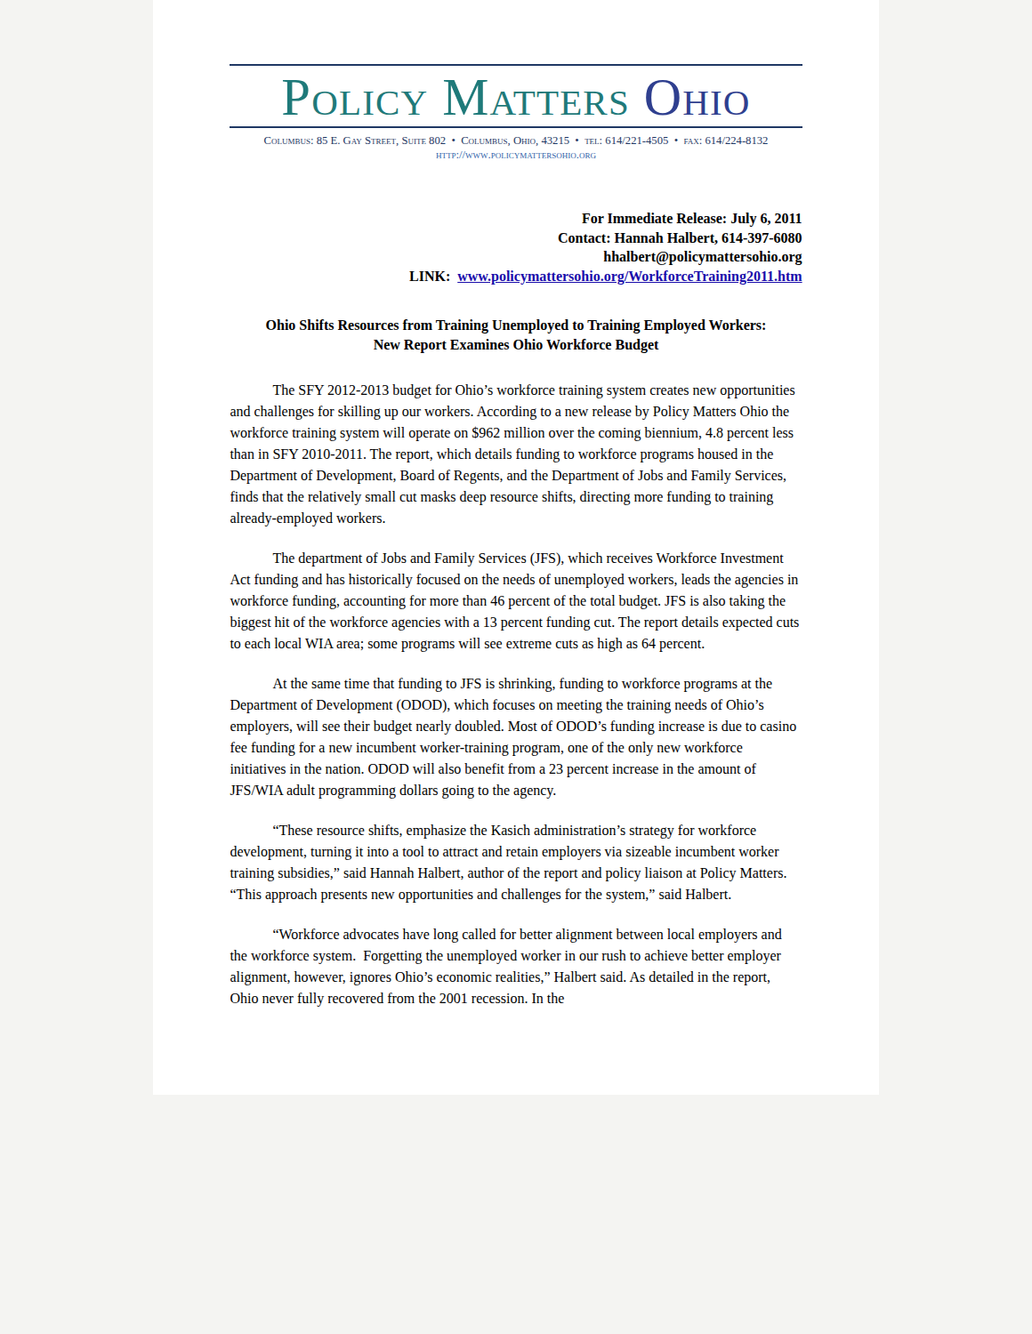Policy Matters Ohio
Columbus: 85 E. Gay Street, Suite 802 • Columbus, Ohio, 43215 • tel: 614/221-4505 • fax: 614/224-8132
http://www.policymattersohio.org
For Immediate Release: July 6, 2011
Contact: Hannah Halbert, 614-397-6080
hhalbert@policymattersohio.org
LINK: www.policymattersohio.org/WorkforceTraining2011.htm
Ohio Shifts Resources from Training Unemployed to Training Employed Workers:
New Report Examines Ohio Workforce Budget
The SFY 2012-2013 budget for Ohio’s workforce training system creates new opportunities and challenges for skilling up our workers. According to a new release by Policy Matters Ohio the workforce training system will operate on $962 million over the coming biennium, 4.8 percent less than in SFY 2010-2011. The report, which details funding to workforce programs housed in the Department of Development, Board of Regents, and the Department of Jobs and Family Services, finds that the relatively small cut masks deep resource shifts, directing more funding to training already-employed workers.
The department of Jobs and Family Services (JFS), which receives Workforce Investment Act funding and has historically focused on the needs of unemployed workers, leads the agencies in workforce funding, accounting for more than 46 percent of the total budget. JFS is also taking the biggest hit of the workforce agencies with a 13 percent funding cut. The report details expected cuts to each local WIA area; some programs will see extreme cuts as high as 64 percent.
At the same time that funding to JFS is shrinking, funding to workforce programs at the Department of Development (ODOD), which focuses on meeting the training needs of Ohio’s employers, will see their budget nearly doubled. Most of ODOD’s funding increase is due to casino fee funding for a new incumbent worker-training program, one of the only new workforce initiatives in the nation. ODOD will also benefit from a 23 percent increase in the amount of JFS/WIA adult programming dollars going to the agency.
“These resource shifts, emphasize the Kasich administration’s strategy for workforce development, turning it into a tool to attract and retain employers via sizeable incumbent worker training subsidies,” said Hannah Halbert, author of the report and policy liaison at Policy Matters. “This approach presents new opportunities and challenges for the system,” said Halbert.
“Workforce advocates have long called for better alignment between local employers and the workforce system. Forgetting the unemployed worker in our rush to achieve better employer alignment, however, ignores Ohio’s economic realities,” Halbert said. As detailed in the report, Ohio never fully recovered from the 2001 recession. In the